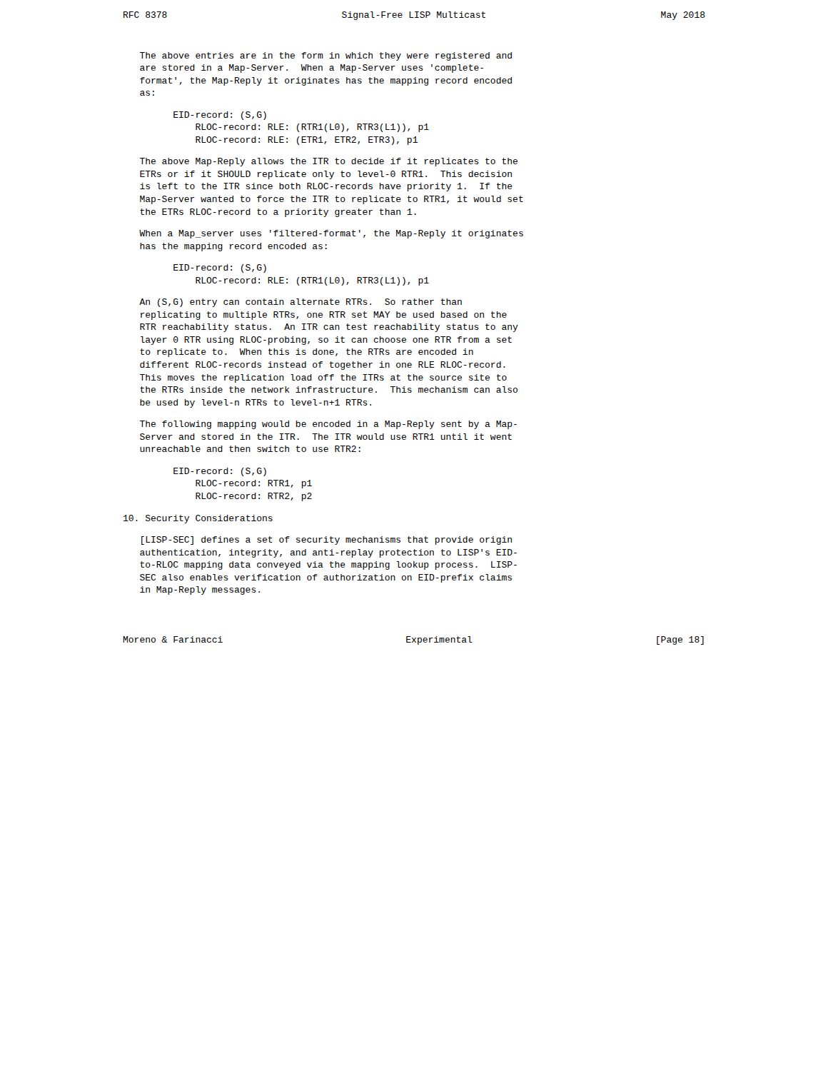RFC 8378 Signal-Free LISP Multicast May 2018
The above entries are in the form in which they were registered and are stored in a Map-Server. When a Map-Server uses 'complete- format', the Map-Reply it originates has the mapping record encoded as:
      EID-record: (S,G)
          RLOC-record: RLE: (RTR1(L0), RTR3(L1)), p1
          RLOC-record: RLE: (ETR1, ETR2, ETR3), p1
The above Map-Reply allows the ITR to decide if it replicates to the ETRs or if it SHOULD replicate only to level-0 RTR1. This decision is left to the ITR since both RLOC-records have priority 1. If the Map-Server wanted to force the ITR to replicate to RTR1, it would set the ETRs RLOC-record to a priority greater than 1.
When a Map_server uses 'filtered-format', the Map-Reply it originates has the mapping record encoded as:
      EID-record: (S,G)
          RLOC-record: RLE: (RTR1(L0), RTR3(L1)), p1
An (S,G) entry can contain alternate RTRs. So rather than replicating to multiple RTRs, one RTR set MAY be used based on the RTR reachability status. An ITR can test reachability status to any layer 0 RTR using RLOC-probing, so it can choose one RTR from a set to replicate to. When this is done, the RTRs are encoded in different RLOC-records instead of together in one RLE RLOC-record. This moves the replication load off the ITRs at the source site to the RTRs inside the network infrastructure. This mechanism can also be used by level-n RTRs to level-n+1 RTRs.
The following mapping would be encoded in a Map-Reply sent by a Map- Server and stored in the ITR. The ITR would use RTR1 until it went unreachable and then switch to use RTR2:
      EID-record: (S,G)
          RLOC-record: RTR1, p1
          RLOC-record: RTR2, p2
10. Security Considerations
[LISP-SEC] defines a set of security mechanisms that provide origin authentication, integrity, and anti-replay protection to LISP's EID- to-RLOC mapping data conveyed via the mapping lookup process. LISP- SEC also enables verification of authorization on EID-prefix claims in Map-Reply messages.
Moreno & Farinacci Experimental [Page 18]